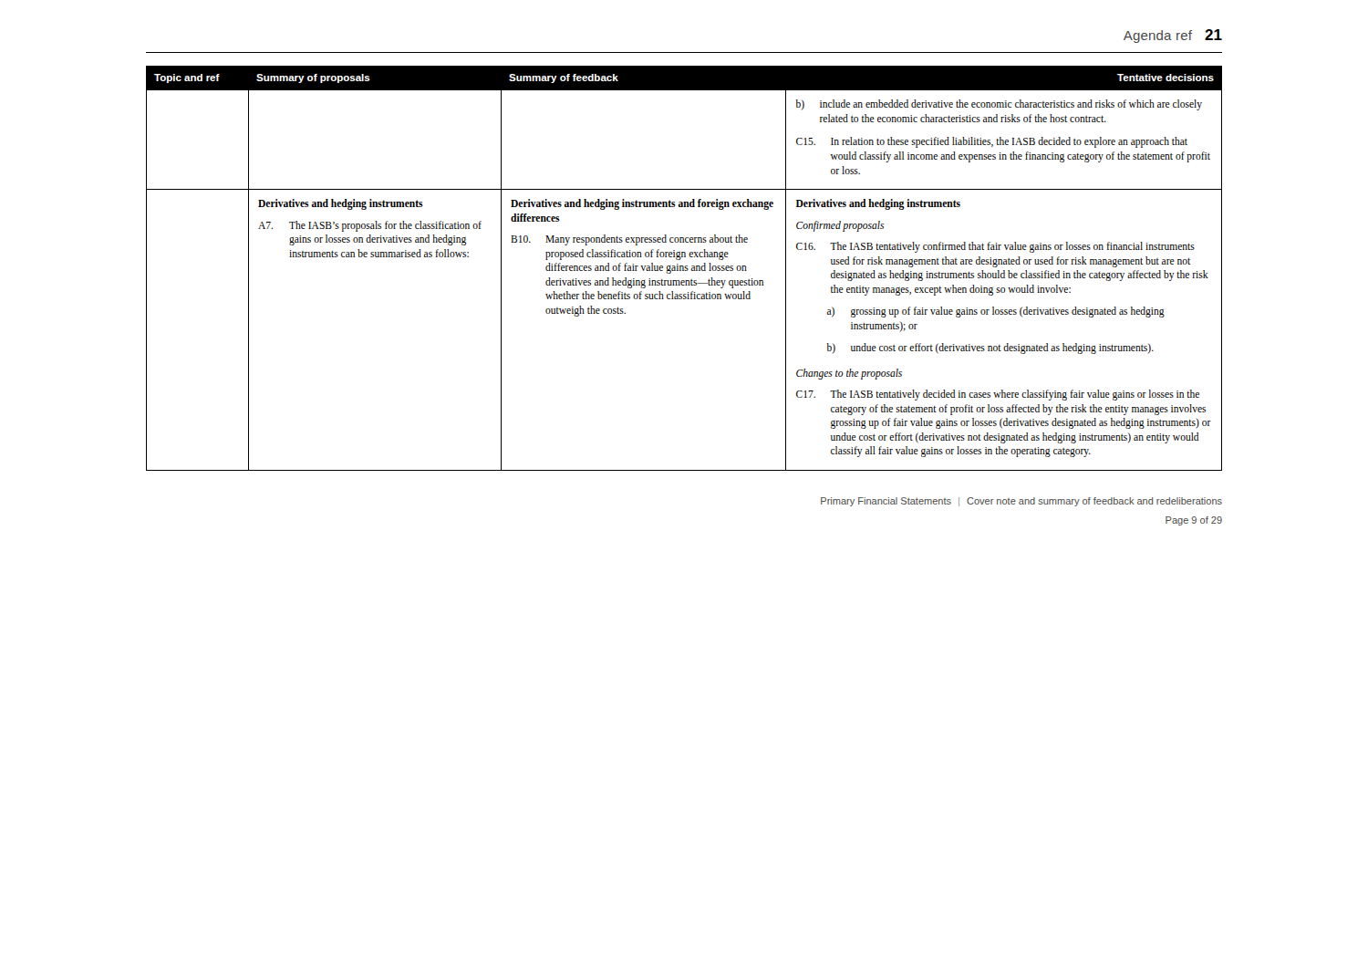Agenda ref 21
| Topic and ref | Summary of proposals | Summary of feedback | Tentative decisions |
| --- | --- | --- | --- |
| | | | b) include an embedded derivative the economic characteristics and risks of which are closely related to the economic characteristics and risks of the host contract. C15. In relation to these specified liabilities, the IASB decided to explore an approach that would classify all income and expenses in the financing category of the statement of profit or loss. |
| | Derivatives and hedging instruments A7. The IASB’s proposals for the classification of gains or losses on derivatives and hedging instruments can be summarised as follows: | Derivatives and hedging instruments and foreign exchange differences B10. Many respondents expressed concerns about the proposed classification of foreign exchange differences and of fair value gains and losses on derivatives and hedging instruments—they question whether the benefits of such classification would outweigh the costs. | Derivatives and hedging instruments Confirmed proposals C16. The IASB tentatively confirmed that fair value gains or losses on financial instruments used for risk management that are designated or used for risk management but are not designated as hedging instruments should be classified in the category affected by the risk the entity manages, except when doing so would involve: a) grossing up of fair value gains or losses (derivatives designated as hedging instruments); or b) undue cost or effort (derivatives not designated as hedging instruments). Changes to the proposals C17. The IASB tentatively decided in cases where classifying fair value gains or losses in the category of the statement of profit or loss affected by the risk the entity manages involves grossing up of fair value gains or losses (derivatives designated as hedging instruments) or undue cost or effort (derivatives not designated as hedging instruments) an entity would classify all fair value gains or losses in the operating category. |
Primary Financial Statements | Cover note and summary of feedback and redeliberations
Page 9 of 29